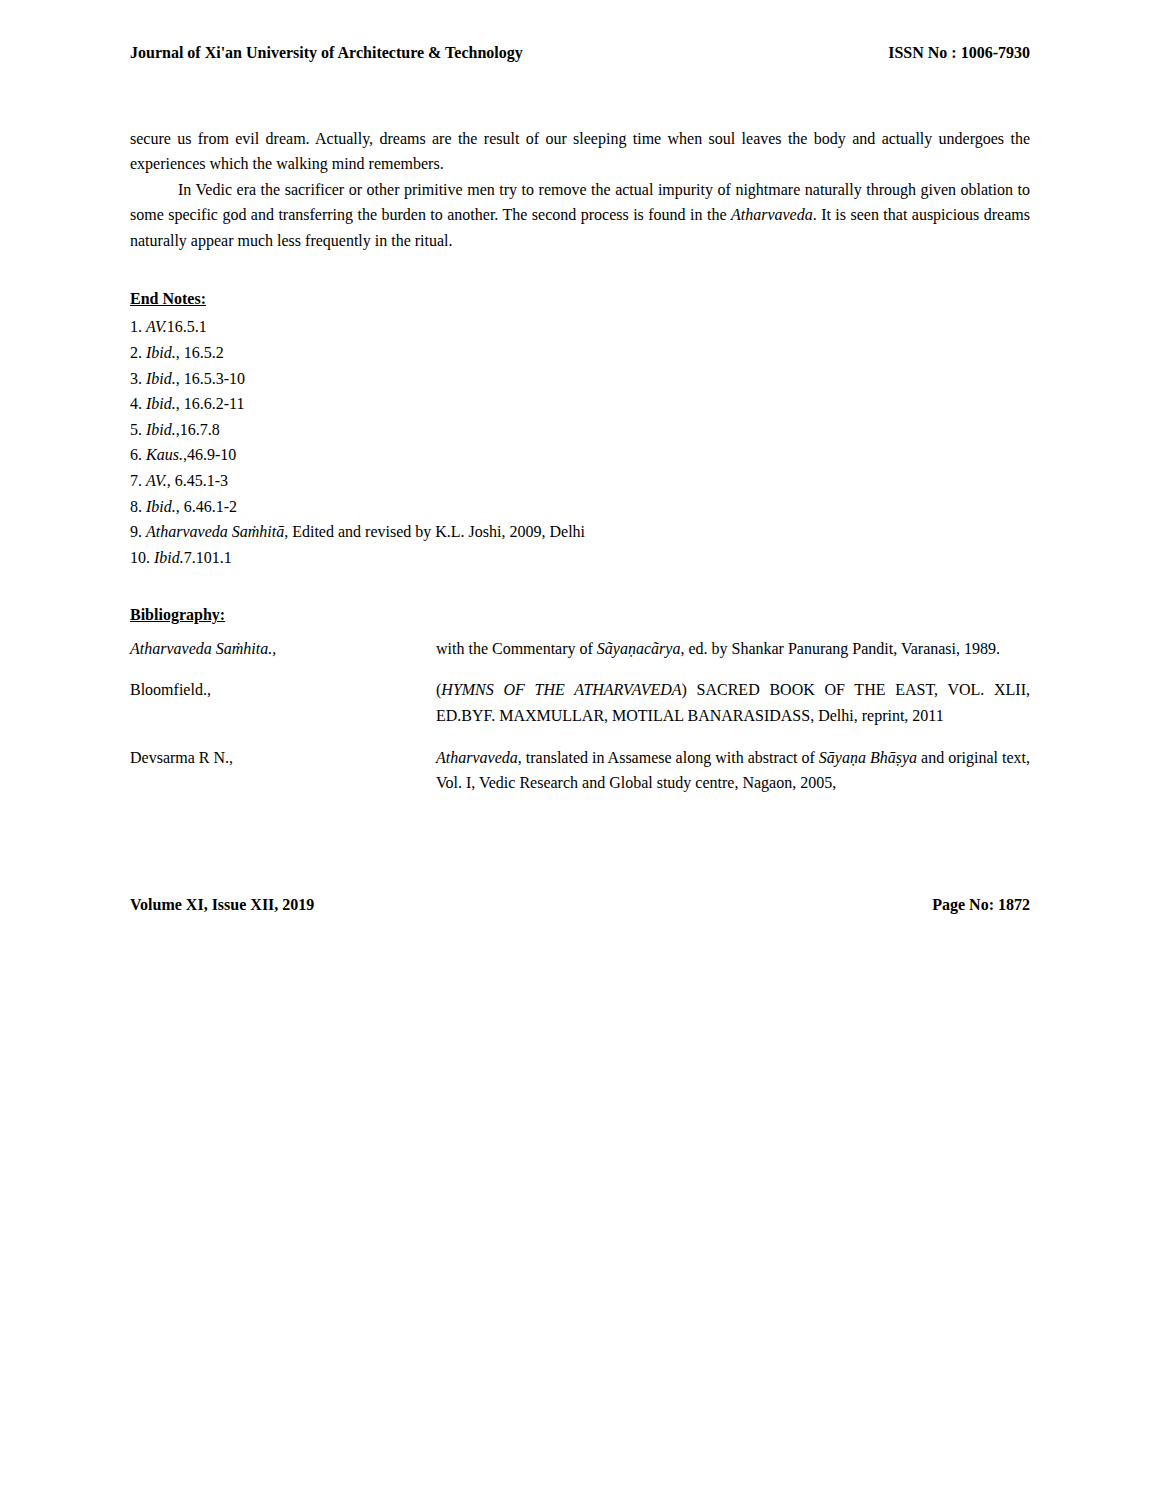Journal of Xi'an University of Architecture & Technology
ISSN No : 1006-7930
secure us from evil dream. Actually, dreams are the result of our sleeping time when soul leaves the body and actually undergoes the experiences which the walking mind remembers.
In Vedic era the sacrificer or other primitive men try to remove the actual impurity of nightmare naturally through given oblation to some specific god and transferring the burden to another. The second process is found in the Atharvaveda. It is seen that auspicious dreams naturally appear much less frequently in the ritual.
End Notes:
1. AV. 16.5.1
2. Ibid., 16.5.2
3. Ibid., 16.5.3-10
4. Ibid., 16.6.2-11
5. Ibid.,16.7.8
6. Kaus.,46.9-10
7. AV., 6.45.1-3
8. Ibid., 6.46.1-2
9. Atharvaveda Saṁhitā, Edited and revised by K.L. Joshi, 2009, Delhi
10. Ibid. 7.101.1
Bibliography:
| Atharvaveda Saṁhita., | with the Commentary of Sãyaṇacãrya , ed. by Shankar Panurang Pandit, Varanasi, 1989. |
| Bloomfield., | ( HYMNS OF THE ATHARVAVEDA ) SACRED BOOK OF THE EAST, VOL. XLII, ED.BYF. MAXMULLAR, MOTILAL BANARASIDASS, Delhi, reprint, 2011 |
| Devsarma R N., | Atharvaveda , translated in Assamese along with abstract of Sāyaṇa Bhāṣya and original text, Vol. I, Vedic Research and Global study centre, Nagaon, 2005, |
Volume XI, Issue XII, 2019
Page No: 1872